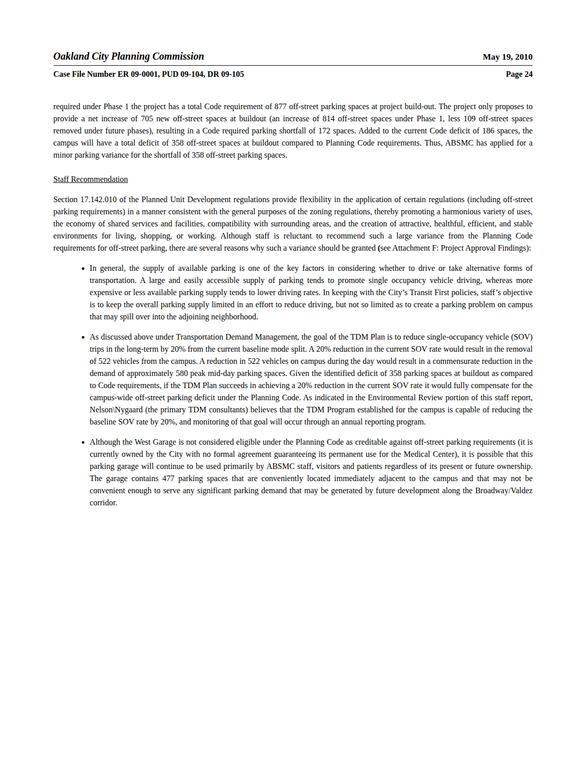Oakland City Planning Commission May 19, 2010
Case File Number ER 09-0001, PUD 09-104, DR 09-105 Page 24
required under Phase 1 the project has a total Code requirement of 877 off-street parking spaces at project build-out. The project only proposes to provide a net increase of 705 new off-street spaces at buildout (an increase of 814 off-street spaces under Phase 1, less 109 off-street spaces removed under future phases), resulting in a Code required parking shortfall of 172 spaces. Added to the current Code deficit of 186 spaces, the campus will have a total deficit of 358 off-street spaces at buildout compared to Planning Code requirements. Thus, ABSMC has applied for a minor parking variance for the shortfall of 358 off-street parking spaces.
Staff Recommendation
Section 17.142.010 of the Planned Unit Development regulations provide flexibility in the application of certain regulations (including off-street parking requirements) in a manner consistent with the general purposes of the zoning regulations, thereby promoting a harmonious variety of uses, the economy of shared services and facilities, compatibility with surrounding areas, and the creation of attractive, healthful, efficient, and stable environments for living, shopping, or working. Although staff is reluctant to recommend such a large variance from the Planning Code requirements for off-street parking, there are several reasons why such a variance should be granted (see Attachment F: Project Approval Findings):
In general, the supply of available parking is one of the key factors in considering whether to drive or take alternative forms of transportation. A large and easily accessible supply of parking tends to promote single occupancy vehicle driving, whereas more expensive or less available parking supply tends to lower driving rates. In keeping with the City’s Transit First policies, staff’s objective is to keep the overall parking supply limited in an effort to reduce driving, but not so limited as to create a parking problem on campus that may spill over into the adjoining neighborhood.
As discussed above under Transportation Demand Management, the goal of the TDM Plan is to reduce single-occupancy vehicle (SOV) trips in the long-term by 20% from the current baseline mode split. A 20% reduction in the current SOV rate would result in the removal of 522 vehicles from the campus. A reduction in 522 vehicles on campus during the day would result in a commensurate reduction in the demand of approximately 580 peak mid-day parking spaces. Given the identified deficit of 358 parking spaces at buildout as compared to Code requirements, if the TDM Plan succeeds in achieving a 20% reduction in the current SOV rate it would fully compensate for the campus-wide off-street parking deficit under the Planning Code. As indicated in the Environmental Review portion of this staff report, Nelson\Nygaard (the primary TDM consultants) believes that the TDM Program established for the campus is capable of reducing the baseline SOV rate by 20%, and monitoring of that goal will occur through an annual reporting program.
Although the West Garage is not considered eligible under the Planning Code as creditable against off-street parking requirements (it is currently owned by the City with no formal agreement guaranteeing its permanent use for the Medical Center), it is possible that this parking garage will continue to be used primarily by ABSMC staff, visitors and patients regardless of its present or future ownership. The garage contains 477 parking spaces that are conveniently located immediately adjacent to the campus and that may not be convenient enough to serve any significant parking demand that may be generated by future development along the Broadway/Valdez corridor.